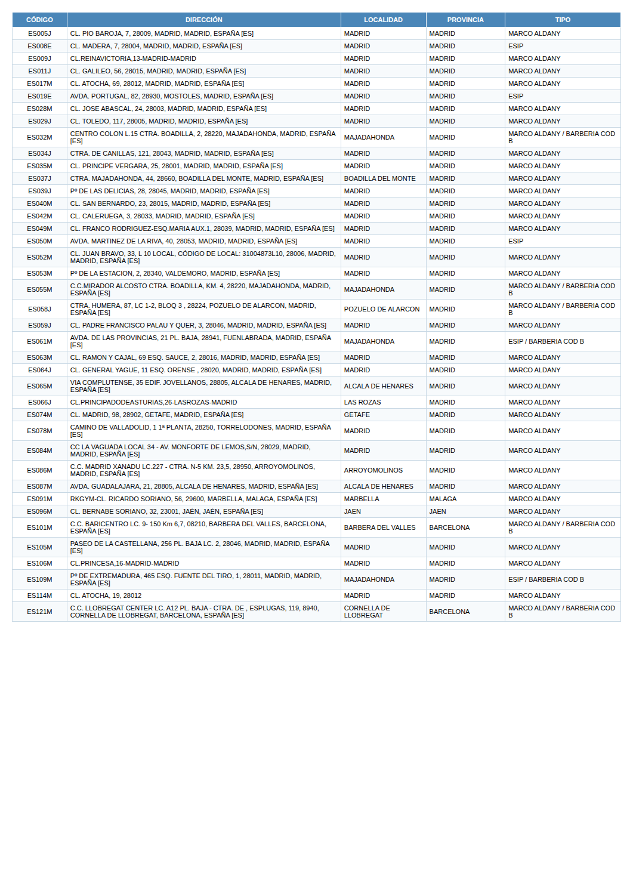| CÓDIGO | DIRECCIÓN | LOCALIDAD | PROVINCIA | TIPO |
| --- | --- | --- | --- | --- |
| ES005J | CL. PIO BAROJA, 7, 28009, MADRID, MADRID, ESPAÑA [ES] | MADRID | MADRID | MARCO ALDANY |
| ES008E | CL. MADERA, 7, 28004, MADRID, MADRID, ESPAÑA [ES] | MADRID | MADRID | ESIP |
| ES009J | CL.REINAVICTORIA,13-MADRID-MADRID | MADRID | MADRID | MARCO ALDANY |
| ES011J | CL. GALILEO, 56, 28015, MADRID, MADRID, ESPAÑA [ES] | MADRID | MADRID | MARCO ALDANY |
| ES017M | CL. ATOCHA, 69, 28012, MADRID, MADRID, ESPAÑA [ES] | MADRID | MADRID | MARCO ALDANY |
| ES019E | AVDA. PORTUGAL, 82, 28930, MOSTOLES, MADRID, ESPAÑA [ES] | MADRID | MADRID | ESIP |
| ES028M | CL. JOSE ABASCAL, 24, 28003, MADRID, MADRID, ESPAÑA [ES] | MADRID | MADRID | MARCO ALDANY |
| ES029J | CL. TOLEDO, 117, 28005, MADRID, MADRID, ESPAÑA [ES] | MADRID | MADRID | MARCO ALDANY |
| ES032M | CENTRO COLON L.15 CTRA. BOADILLA, 2, 28220, MAJADAHONDA, MADRID, ESPAÑA [ES] | MAJADAHONDA | MADRID | MARCO ALDANY / BARBERIA COD B |
| ES034J | CTRA. DE CANILLAS, 121, 28043, MADRID, MADRID, ESPAÑA [ES] | MADRID | MADRID | MARCO ALDANY |
| ES035M | CL. PRINCIPE VERGARA, 25, 28001, MADRID, MADRID, ESPAÑA [ES] | MADRID | MADRID | MARCO ALDANY |
| ES037J | CTRA. MAJADAHONDA, 44, 28660, BOADILLA DEL MONTE, MADRID, ESPAÑA [ES] | BOADILLA DEL MONTE | MADRID | MARCO ALDANY |
| ES039J | Pº DE LAS DELICIAS, 28, 28045, MADRID, MADRID, ESPAÑA [ES] | MADRID | MADRID | MARCO ALDANY |
| ES040M | CL. SAN BERNARDO, 23, 28015, MADRID, MADRID, ESPAÑA [ES] | MADRID | MADRID | MARCO ALDANY |
| ES042M | CL. CALERUEGA, 3, 28033, MADRID, MADRID, ESPAÑA [ES] | MADRID | MADRID | MARCO ALDANY |
| ES049M | CL. FRANCO RODRIGUEZ-ESQ.MARIA AUX.1, 28039, MADRID, MADRID, ESPAÑA [ES] | MADRID | MADRID | MARCO ALDANY |
| ES050M | AVDA. MARTINEZ DE LA RIVA, 40, 28053, MADRID, MADRID, ESPAÑA [ES] | MADRID | MADRID | ESIP |
| ES052M | CL. JUAN BRAVO, 33, L 10 LOCAL, CÓDIGO DE LOCAL: 31004873L10, 28006, MADRID, MADRID, ESPAÑA [ES] | MADRID | MADRID | MARCO ALDANY |
| ES053M | Pº DE LA ESTACION, 2, 28340, VALDEMORO, MADRID, ESPAÑA [ES] | MADRID | MADRID | MARCO ALDANY |
| ES055M | C.C.MIRADOR ALCOSTO CTRA. BOADILLA, KM. 4, 28220, MAJADAHONDA, MADRID, ESPAÑA [ES] | MAJADAHONDA | MADRID | MARCO ALDANY / BARBERIA COD B |
| ES058J | CTRA. HUMERA, 87, LC 1-2, BLOQ 3 , 28224, POZUELO DE ALARCON, MADRID, ESPAÑA [ES] | POZUELO DE ALARCON | MADRID | MARCO ALDANY / BARBERIA COD B |
| ES059J | CL. PADRE FRANCISCO PALAU Y QUER, 3, 28046, MADRID, MADRID, ESPAÑA [ES] | MADRID | MADRID | MARCO ALDANY |
| ES061M | AVDA. DE LAS PROVINCIAS, 21 PL. BAJA, 28941, FUENLABRADA, MADRID, ESPAÑA [ES] | MAJADAHONDA | MADRID | ESIP / BARBERIA COD B |
| ES063M | CL. RAMON Y CAJAL, 69 ESQ. SAUCE, 2, 28016, MADRID, MADRID, ESPAÑA [ES] | MADRID | MADRID | MARCO ALDANY |
| ES064J | CL. GENERAL YAGUE, 11 ESQ. ORENSE , 28020, MADRID, MADRID, ESPAÑA [ES] | MADRID | MADRID | MARCO ALDANY |
| ES065M | VIA COMPLUTENSE, 35 EDIF. JOVELLANOS, 28805, ALCALA DE HENARES, MADRID, ESPAÑA [ES] | ALCALA DE HENARES | MADRID | MARCO ALDANY |
| ES066J | CL.PRINCIPADODEASTURIAS,26-LASROZAS-MADRID | LAS ROZAS | MADRID | MARCO ALDANY |
| ES074M | CL. MADRID, 98, 28902, GETAFE, MADRID, ESPAÑA [ES] | GETAFE | MADRID | MARCO ALDANY |
| ES078M | CAMINO DE VALLADOLID, 1 1ª PLANTA, 28250, TORRELODONES, MADRID, ESPAÑA [ES] | MADRID | MADRID | MARCO ALDANY |
| ES084M | CC LA VAGUADA LOCAL 34 - AV. MONFORTE DE LEMOS,S/N, 28029, MADRID, MADRID, ESPAÑA [ES] | MADRID | MADRID | MARCO ALDANY |
| ES086M | C.C. MADRID XANADU LC.227 - CTRA. N-5 KM. 23,5, 28950, ARROYOMOLINOS, MADRID, ESPAÑA [ES] | ARROYOMOLINOS | MADRID | MARCO ALDANY |
| ES087M | AVDA. GUADALAJARA, 21, 28805, ALCALA DE HENARES, MADRID, ESPAÑA [ES] | ALCALA DE HENARES | MADRID | MARCO ALDANY |
| ES091M | RKGYM-CL. RICARDO SORIANO, 56, 29600, MARBELLA, MALAGA, ESPAÑA [ES] | MARBELLA | MALAGA | MARCO ALDANY |
| ES096M | CL. BERNABE SORIANO, 32, 23001, JAÉN, JAÉN, ESPAÑA [ES] | JAEN | JAEN | MARCO ALDANY |
| ES101M | C.C. BARICENTRO LC. 9- 150 Km 6,7, 08210, BARBERA DEL VALLES, BARCELONA, ESPAÑA [ES] | BARBERA DEL VALLES | BARCELONA | MARCO ALDANY / BARBERIA COD B |
| ES105M | PASEO DE LA CASTELLANA, 256 PL. BAJA LC. 2, 28046, MADRID, MADRID, ESPAÑA [ES] | MADRID | MADRID | MARCO ALDANY |
| ES106M | CL.PRINCESA,16-MADRID-MADRID | MADRID | MADRID | MARCO ALDANY |
| ES109M | Pº DE EXTREMADURA, 465 ESQ. FUENTE DEL TIRO, 1, 28011, MADRID, MADRID, ESPAÑA [ES] | MAJADAHONDA | MADRID | ESIP / BARBERIA COD B |
| ES114M | CL. ATOCHA, 19, 28012 | MADRID | MADRID | MARCO ALDANY |
| ES121M | C.C. LLOBREGAT CENTER LC. A12 PL. BAJA - CTRA. DE , ESPLUGAS, 119, 8940, CORNELLA DE LLOBREGAT, BARCELONA, ESPAÑA [ES] | CORNELLA DE LLOBREGAT | BARCELONA | MARCO ALDANY / BARBERIA COD B |